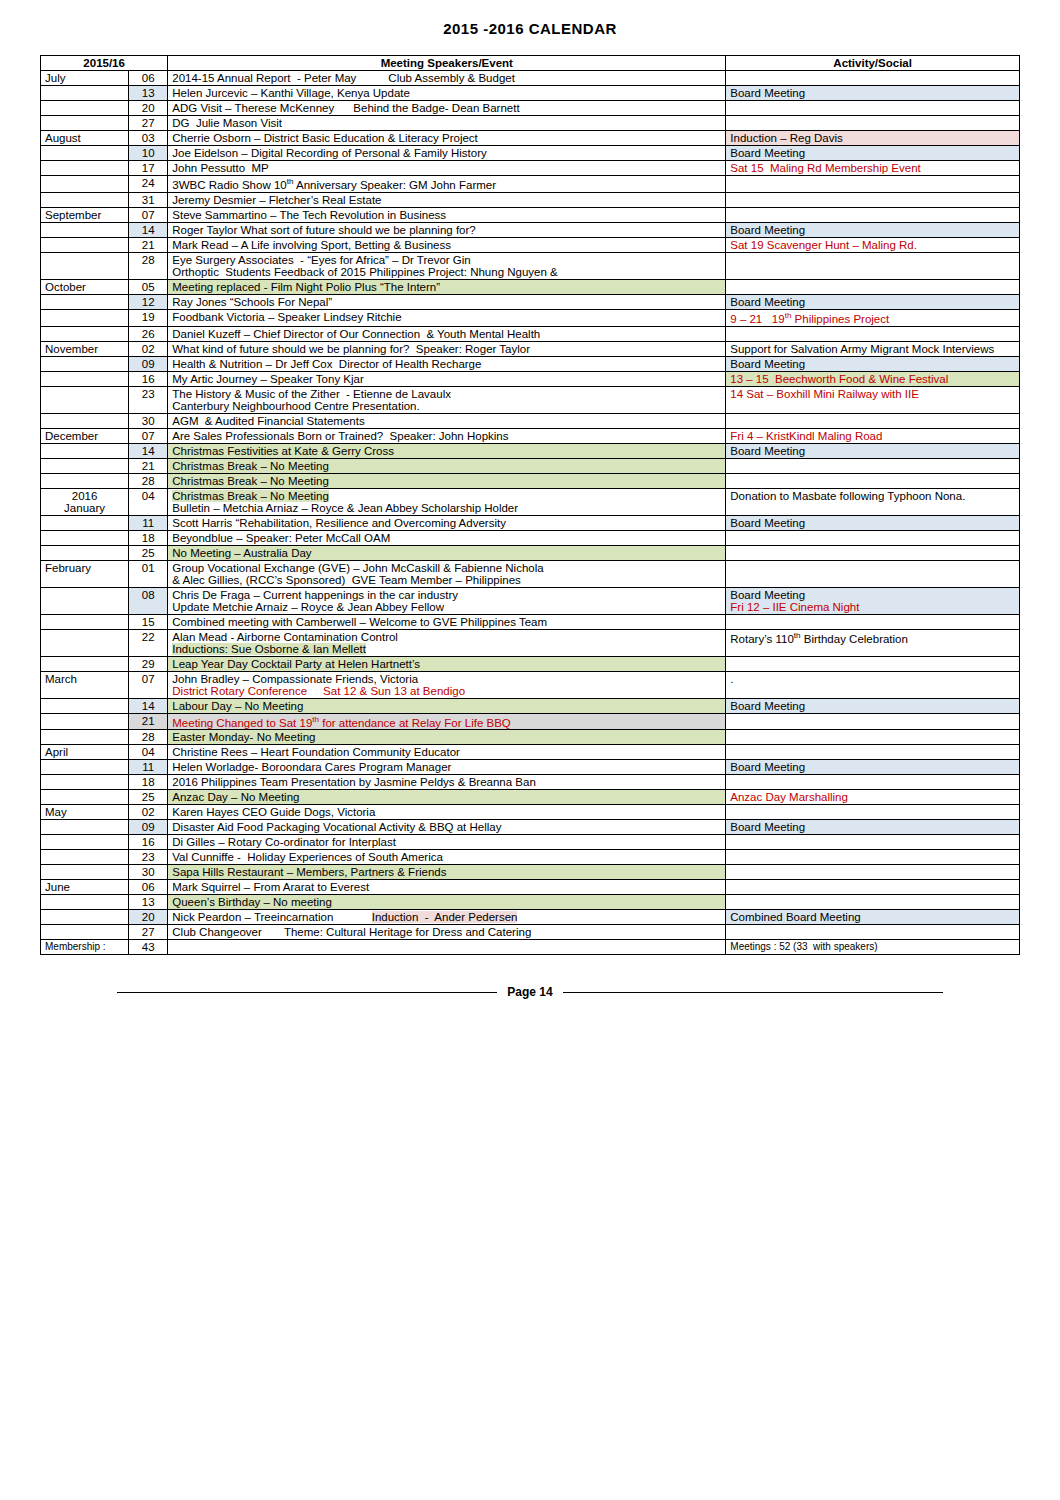2015 -2016 CALENDAR
| 2015/16 | Meeting Speakers/Event | Activity/Social |
| --- | --- | --- |
| July | 06 | 2014-15 Annual Report - Peter May Club Assembly & Budget | |
| | 13 | Helen Jurcevic – Kanthi Village, Kenya Update | Board Meeting |
| | 20 | ADG Visit – Therese McKenney Behind the Badge- Dean Barnett | |
| | 27 | DG Julie Mason Visit | |
| August | 03 | Cherrie Osborn – District Basic Education & Literacy Project | Induction – Reg Davis |
| | 10 | Joe Eidelson – Digital Recording of Personal & Family History | Board Meeting |
| | 17 | John Pessutto MP | Sat 15 Maling Rd Membership Event |
| | 24 | 3WBC Radio Show 10 th Anniversary Speaker: GM John Farmer | |
| | 31 | Jeremy Desmier – Fletcher’s Real Estate | |
| September | 07 | Steve Sammartino – The Tech Revolution in Business | |
| | 14 | Roger Taylor What sort of future should we be planning for? | Board Meeting |
| | 21 | Mark Read – A Life involving Sport, Betting & Business | Sat 19 Scavenger Hunt – Maling Rd. |
| | 28 | Eye Surgery Associates - “Eyes for Africa” – Dr Trevor Gin Orthoptic Students Feedback of 2015 Philippines Project: Nhung Nguyen & | |
| October | 05 | Meeting replaced - Film Night Polio Plus “The Intern” | |
| | 12 | Ray Jones “Schools For Nepal” | Board Meeting |
| | 19 | Foodbank Victoria – Speaker Lindsey Ritchie | 9 – 21 19 th Philippines Project |
| | 26 | Daniel Kuzeff – Chief Director of Our Connection & Youth Mental Health | |
| November | 02 | What kind of future should we be planning for? Speaker: Roger Taylor | Support for Salvation Army Migrant Mock Interviews |
| | 09 | Health & Nutrition – Dr Jeff Cox Director of Health Recharge | Board Meeting |
| | 16 | My Artic Journey – Speaker Tony Kjar | 13 – 15 Beechworth Food & Wine Festival |
| | 23 | The History & Music of the Zither - Etienne de Lavaulx Canterbury Neighbourhood Centre Presentation. | 14 Sat – Boxhill Mini Railway with IIE |
| | 30 | AGM & Audited Financial Statements | |
| December | 07 | Are Sales Professionals Born or Trained? Speaker: John Hopkins | Fri 4 – KristKindl Maling Road |
| | 14 | Christmas Festivities at Kate & Gerry Cross | Board Meeting |
| | 21 | Christmas Break – No Meeting | |
| | 28 | Christmas Break – No Meeting | |
| 2016 January | 04 | Christmas Break – No Meeting Bulletin – Metchia Arniaz – Royce & Jean Abbey Scholarship Holder | Donation to Masbate following Typhoon Nona. |
| | 11 | Scott Harris “Rehabilitation, Resilience and Overcoming Adversity | Board Meeting |
| | 18 | Beyondblue – Speaker: Peter McCall OAM | |
| | 25 | No Meeting – Australia Day | |
| February | 01 | Group Vocational Exchange (GVE) – John McCaskill & Fabienne Nichola & Alec Gillies, (RCC’s Sponsored) GVE Team Member – Philippines | |
| | 08 | Chris De Fraga – Current happenings in the car industry Update Metchie Arnaiz – Royce & Jean Abbey Fellow | Board Meeting Fri 12 – IIE Cinema Night |
| | 15 | Combined meeting with Camberwell – Welcome to GVE Philippines Team | |
| | 22 | Alan Mead - Airborne Contamination Control Inductions: Sue Osborne & Ian Mellett | Rotary’s 110 th Birthday Celebration |
| | 29 | Leap Year Day Cocktail Party at Helen Hartnett’s | |
| March | 07 | John Bradley – Compassionate Friends, Victoria District Rotary Conference Sat 12 & Sun 13 at Bendigo | . |
| | 14 | Labour Day – No Meeting | Board Meeting |
| | 21 | Meeting Changed to Sat 19 th for attendance at Relay For Life BBQ | |
| | 28 | Easter Monday- No Meeting | |
| April | 04 | Christine Rees – Heart Foundation Community Educator | |
| | 11 | Helen Worladge- Boroondara Cares Program Manager | Board Meeting |
| | 18 | 2016 Philippines Team Presentation by Jasmine Peldys & Breanna Ban | |
| | 25 | Anzac Day – No Meeting | Anzac Day Marshalling |
| May | 02 | Karen Hayes CEO Guide Dogs, Victoria | |
| | 09 | Disaster Aid Food Packaging Vocational Activity & BBQ at Hellay | Board Meeting |
| | 16 | Di Gilles – Rotary Co-ordinator for Interplast | |
| | 23 | Val Cunniffe - Holiday Experiences of South America | |
| | 30 | Sapa Hills Restaurant – Members, Partners & Friends | |
| June | 06 | Mark Squirrel – From Ararat to Everest | |
| | 13 | Queen’s Birthday – No meeting | |
| | 20 | Nick Peardon – Treeincarnation Induction - Ander Pedersen | Combined Board Meeting |
| | 27 | Club Changeover Theme: Cultural Heritage for Dress and Catering | |
| Membership : | 43 | | Meetings : 52 (33 with speakers) |
Page 14